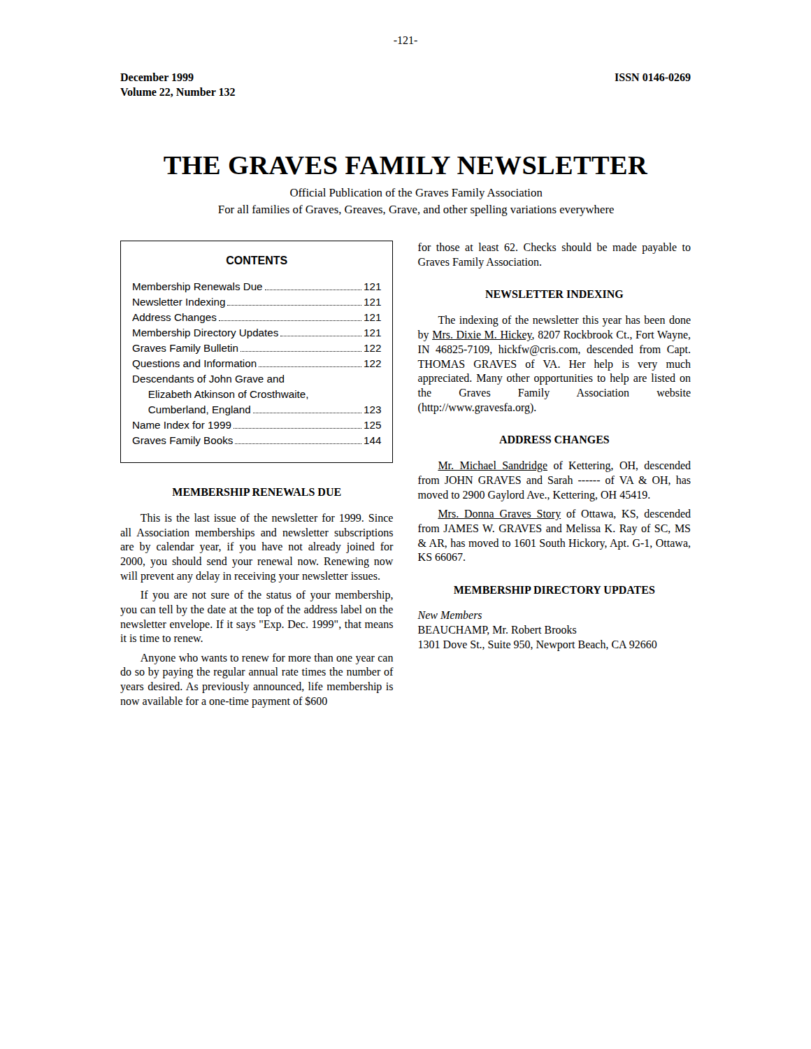-121-
December 1999
Volume 22, Number 132
ISSN 0146-0269
THE GRAVES FAMILY NEWSLETTER
Official Publication of the Graves Family Association
For all families of Graves, Greaves, Grave, and other spelling variations everywhere
CONTENTS
Membership Renewals Due 121
Newsletter Indexing 121
Address Changes 121
Membership Directory Updates 121
Graves Family Bulletin 122
Questions and Information 122
Descendants of John Grave and
Elizabeth Atkinson of Crosthwaite,
Cumberland, England 123
Name Index for 1999 125
Graves Family Books 144
Membership Renewals Due
This is the last issue of the newsletter for 1999. Since all Association memberships and newsletter subscriptions are by calendar year, if you have not already joined for 2000, you should send your renewal now. Renewing now will prevent any delay in receiving your newsletter issues.
If you are not sure of the status of your membership, you can tell by the date at the top of the address label on the newsletter envelope. If it says "Exp. Dec. 1999", that means it is time to renew.
Anyone who wants to renew for more than one year can do so by paying the regular annual rate times the number of years desired. As previously announced, life membership is now available for a one-time payment of $600
for those at least 62. Checks should be made payable to Graves Family Association.
Newsletter Indexing
The indexing of the newsletter this year has been done by Mrs. Dixie M. Hickey, 8207 Rockbrook Ct., Fort Wayne, IN 46825-7109, hickfw@cris.com, descended from Capt. THOMAS GRAVES of VA. Her help is very much appreciated. Many other opportunities to help are listed on the Graves Family Association website (http://www.gravesfa.org).
Address Changes
Mr. Michael Sandridge of Kettering, OH, descended from JOHN GRAVES and Sarah ------ of VA & OH, has moved to 2900 Gaylord Ave., Kettering, OH 45419.
Mrs. Donna Graves Story of Ottawa, KS, descended from JAMES W. GRAVES and Melissa K. Ray of SC, MS & AR, has moved to 1601 South Hickory, Apt. G-1, Ottawa, KS 66067.
Membership Directory Updates
New Members
BEAUCHAMP, Mr. Robert Brooks
1301 Dove St., Suite 950, Newport Beach, CA 92660